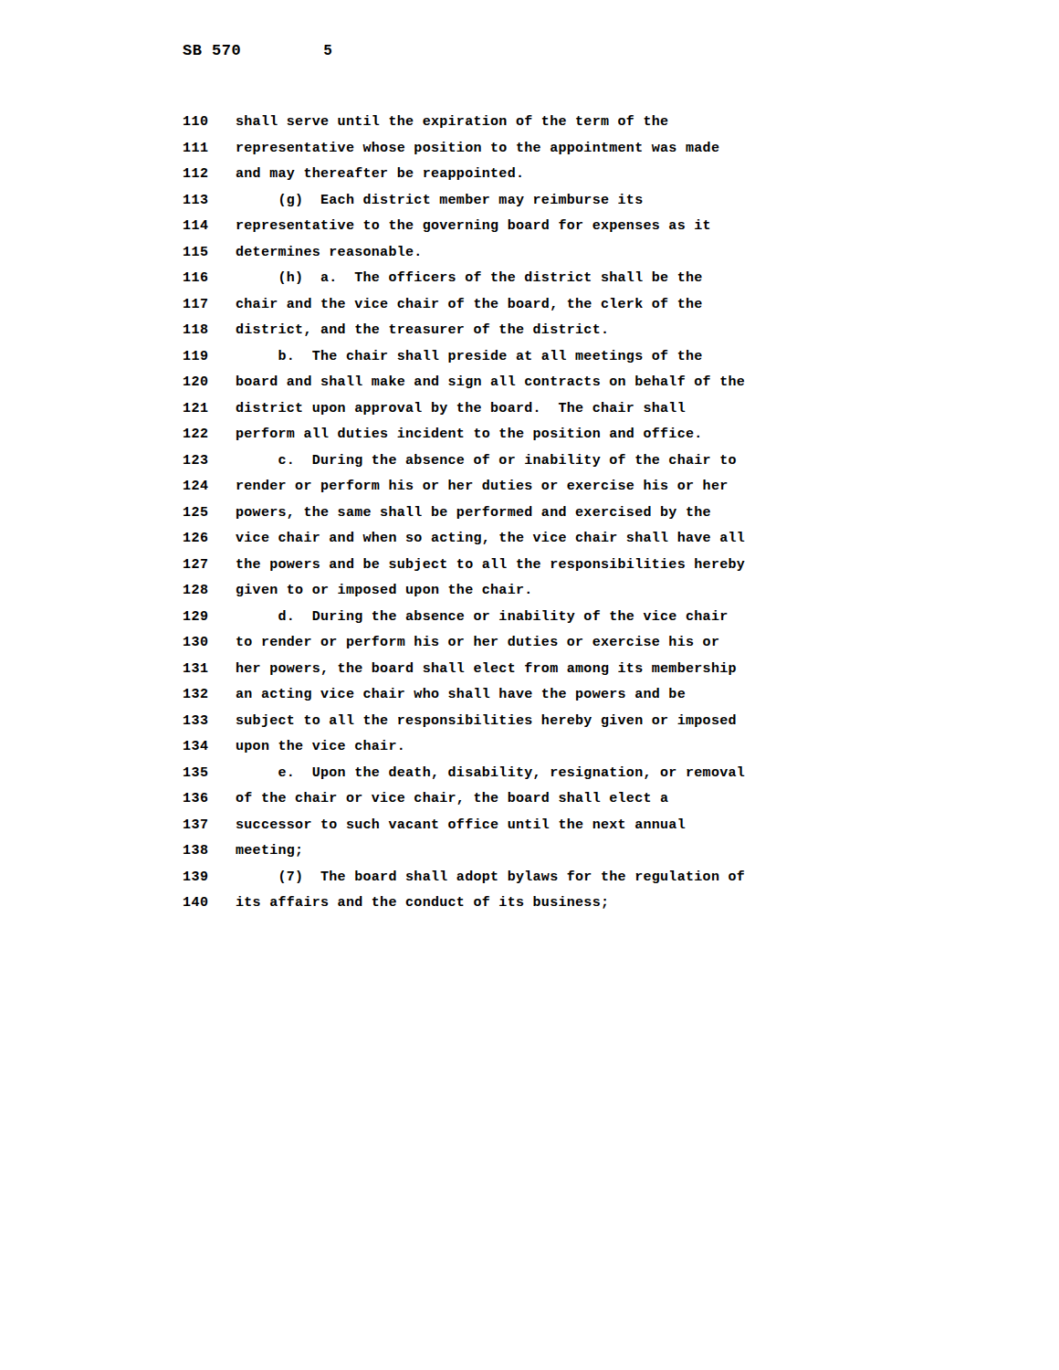SB 570 5
110 shall serve until the expiration of the term of the
111 representative whose position to the appointment was made
112 and may thereafter be reappointed.
113 (g) Each district member may reimburse its
114 representative to the governing board for expenses as it
115 determines reasonable.
116 (h) a. The officers of the district shall be the
117 chair and the vice chair of the board, the clerk of the
118 district, and the treasurer of the district.
119 b. The chair shall preside at all meetings of the
120 board and shall make and sign all contracts on behalf of the
121 district upon approval by the board. The chair shall
122 perform all duties incident to the position and office.
123 c. During the absence of or inability of the chair to
124 render or perform his or her duties or exercise his or her
125 powers, the same shall be performed and exercised by the
126 vice chair and when so acting, the vice chair shall have all
127 the powers and be subject to all the responsibilities hereby
128 given to or imposed upon the chair.
129 d. During the absence or inability of the vice chair
130 to render or perform his or her duties or exercise his or
131 her powers, the board shall elect from among its membership
132 an acting vice chair who shall have the powers and be
133 subject to all the responsibilities hereby given or imposed
134 upon the vice chair.
135 e. Upon the death, disability, resignation, or removal
136 of the chair or vice chair, the board shall elect a
137 successor to such vacant office until the next annual
138 meeting;
139 (7) The board shall adopt bylaws for the regulation of
140 its affairs and the conduct of its business;